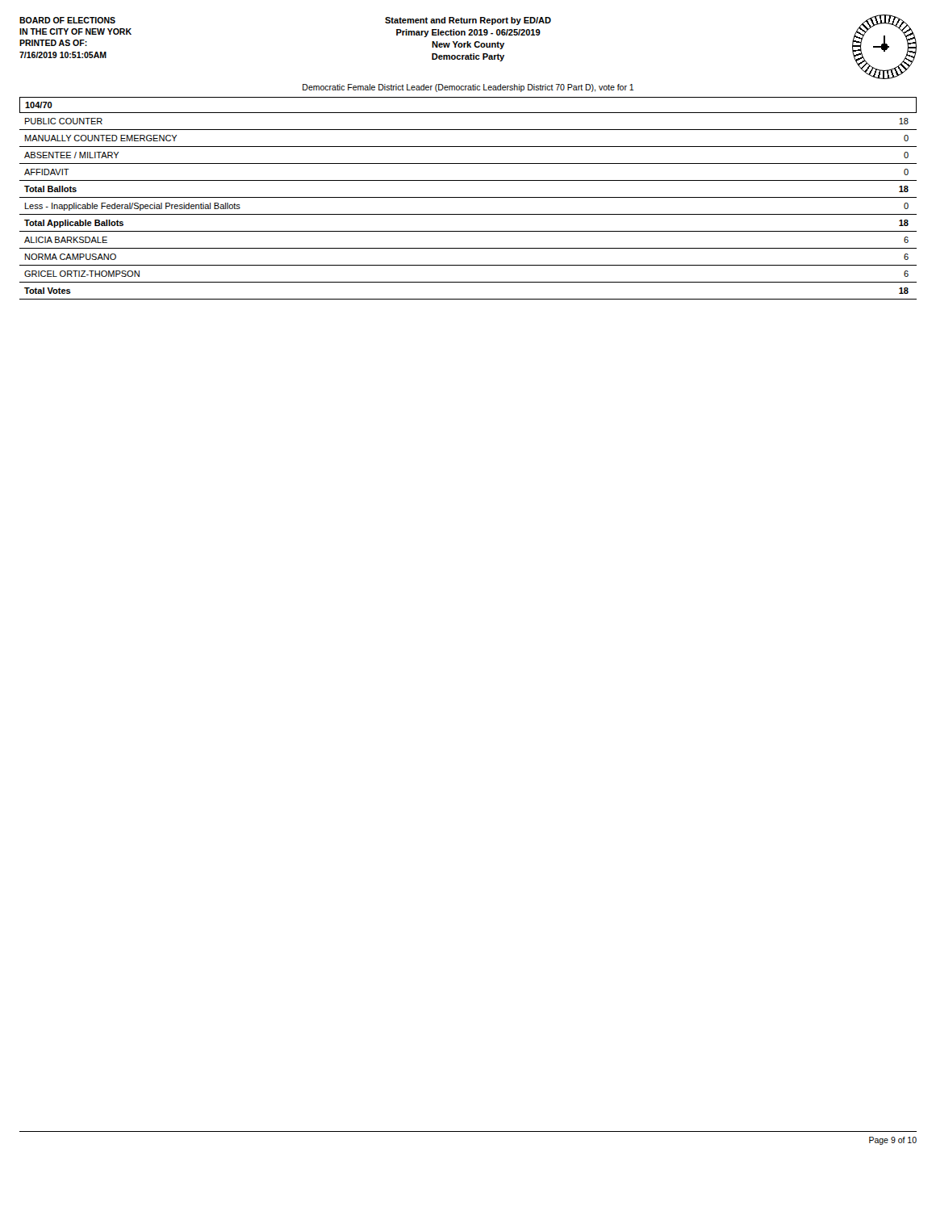BOARD OF ELECTIONS
IN THE CITY OF NEW YORK
PRINTED AS OF:
7/16/2019 10:51:05AM
Statement and Return Report by ED/AD
Primary Election 2019 - 06/25/2019
New York County
Democratic Party
Democratic Female District Leader (Democratic Leadership District 70 Part D), vote for 1
104/70
| PUBLIC COUNTER | 18 |
| MANUALLY COUNTED EMERGENCY | 0 |
| ABSENTEE / MILITARY | 0 |
| AFFIDAVIT | 0 |
| Total Ballots | 18 |
| Less - Inapplicable Federal/Special Presidential Ballots | 0 |
| Total Applicable Ballots | 18 |
| ALICIA BARKSDALE | 6 |
| NORMA CAMPUSANO | 6 |
| GRICEL ORTIZ-THOMPSON | 6 |
| Total Votes | 18 |
Page 9 of 10